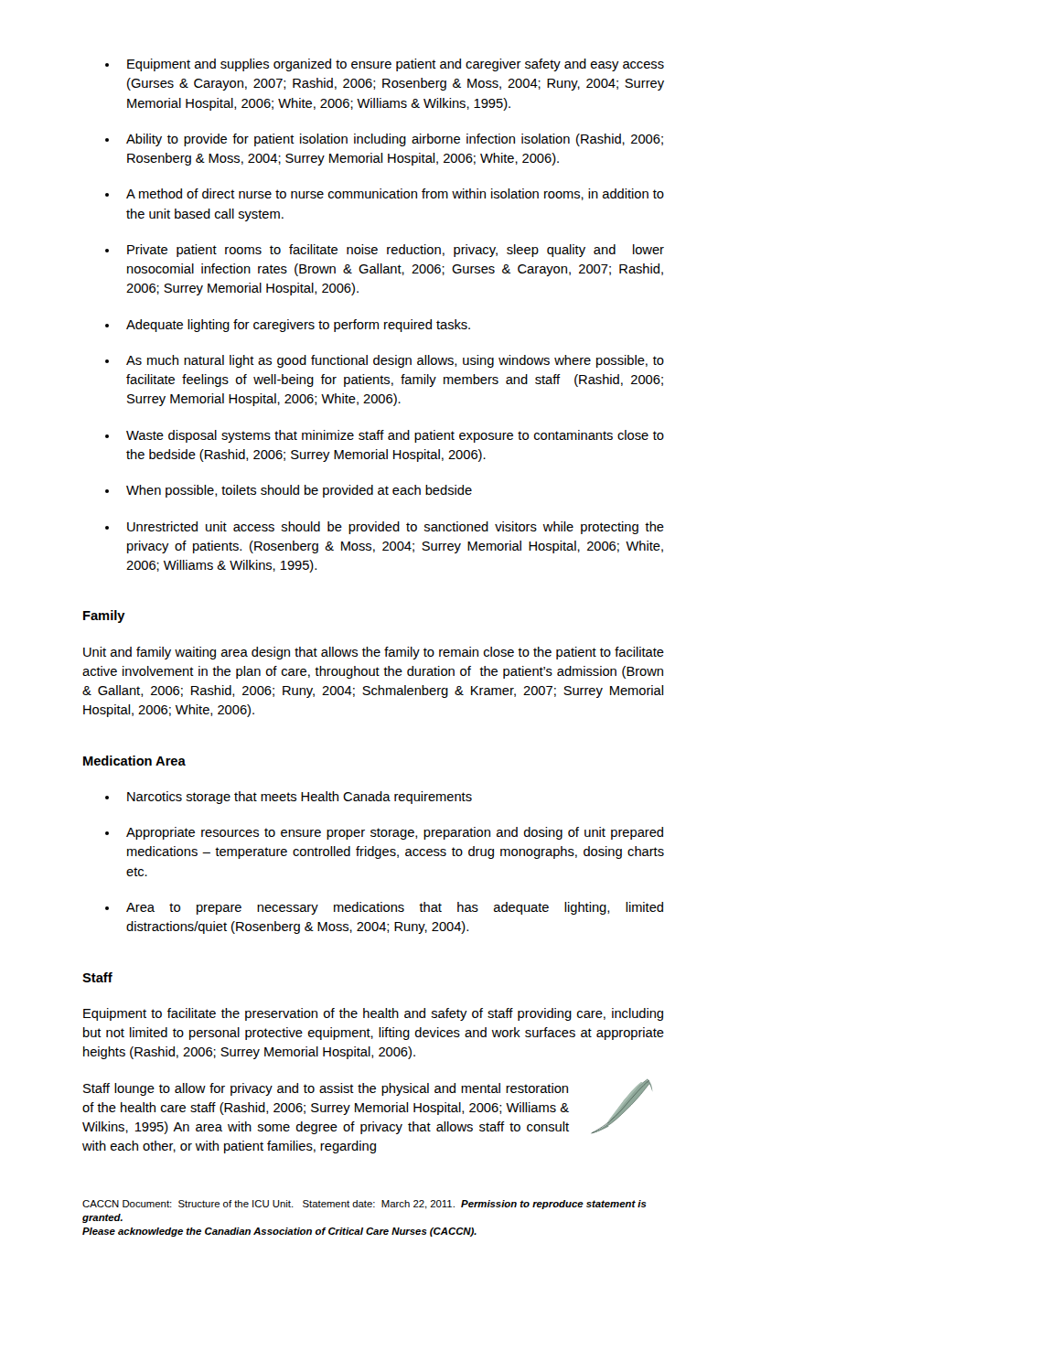Equipment and supplies organized to ensure patient and caregiver safety and easy access (Gurses & Carayon, 2007; Rashid, 2006; Rosenberg & Moss, 2004; Runy, 2004; Surrey Memorial Hospital, 2006; White, 2006; Williams & Wilkins, 1995).
Ability to provide for patient isolation including airborne infection isolation (Rashid, 2006; Rosenberg & Moss, 2004; Surrey Memorial Hospital, 2006; White, 2006).
A method of direct nurse to nurse communication from within isolation rooms, in addition to the unit based call system.
Private patient rooms to facilitate noise reduction, privacy, sleep quality and lower nosocomial infection rates (Brown & Gallant, 2006; Gurses & Carayon, 2007; Rashid, 2006; Surrey Memorial Hospital, 2006).
Adequate lighting for caregivers to perform required tasks.
As much natural light as good functional design allows, using windows where possible, to facilitate feelings of well-being for patients, family members and staff (Rashid, 2006; Surrey Memorial Hospital, 2006; White, 2006).
Waste disposal systems that minimize staff and patient exposure to contaminants close to the bedside (Rashid, 2006; Surrey Memorial Hospital, 2006).
When possible, toilets should be provided at each bedside
Unrestricted unit access should be provided to sanctioned visitors while protecting the privacy of patients. (Rosenberg & Moss, 2004; Surrey Memorial Hospital, 2006; White, 2006; Williams & Wilkins, 1995).
Family
Unit and family waiting area design that allows the family to remain close to the patient to facilitate active involvement in the plan of care, throughout the duration of the patient’s admission (Brown & Gallant, 2006; Rashid, 2006; Runy, 2004; Schmalenberg & Kramer, 2007; Surrey Memorial Hospital, 2006; White, 2006).
Medication Area
Narcotics storage that meets Health Canada requirements
Appropriate resources to ensure proper storage, preparation and dosing of unit prepared medications – temperature controlled fridges, access to drug monographs, dosing charts etc.
Area to prepare necessary medications that has adequate lighting, limited distractions/quiet (Rosenberg & Moss, 2004; Runy, 2004).
Staff
Equipment to facilitate the preservation of the health and safety of staff providing care, including but not limited to personal protective equipment, lifting devices and work surfaces at appropriate heights (Rashid, 2006; Surrey Memorial Hospital, 2006).
Staff lounge to allow for privacy and to assist the physical and mental restoration of the health care staff (Rashid, 2006; Surrey Memorial Hospital, 2006; Williams & Wilkins, 1995) An area with some degree of privacy that allows staff to consult with each other, or with patient families, regarding
CACCN Document: Structure of the ICU Unit. Statement date: March 22, 2011. Permission to reproduce statement is granted.
Please acknowledge the Canadian Association of Critical Care Nurses (CACCN).